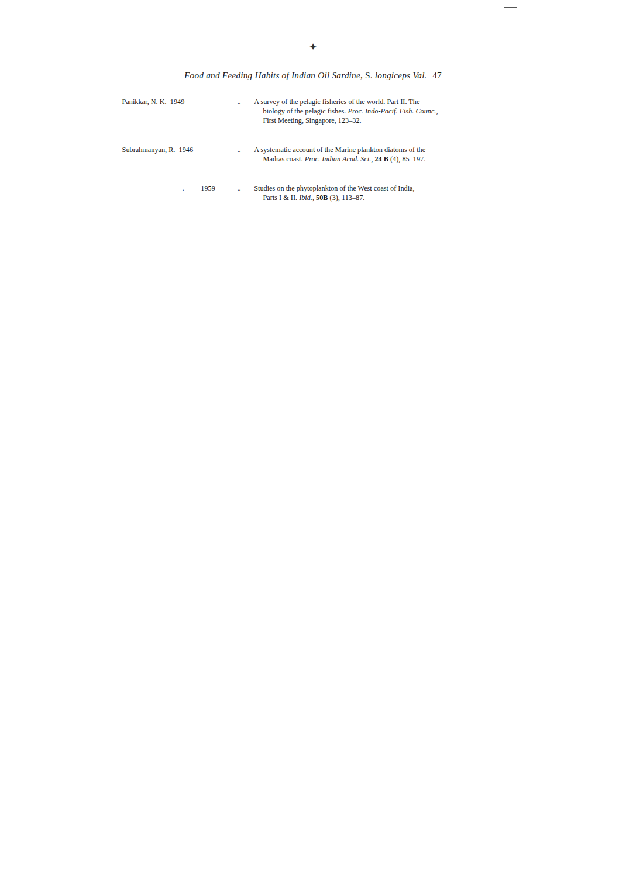✦
Food and Feeding Habits of Indian Oil Sardine, S. longiceps Val. 47
| Panikkar, N. K. 1949 | .. | A survey of the pelagic fisheries of the world. Part II. The biology of the pelagic fishes. Proc. Indo-Pacif. Fish. Counc., First Meeting, Singapore, 123–32. |
| Subrahmanyan, R. 1946 | .. | A systematic account of the Marine plankton diatoms of the Madras coast. Proc. Indian Acad. Sci., 24 B (4), 85–197. |
| . 1959 | .. | Studies on the phytoplankton of the West coast of India, Parts I & II. Ibid., 50B (3), 113–87. |